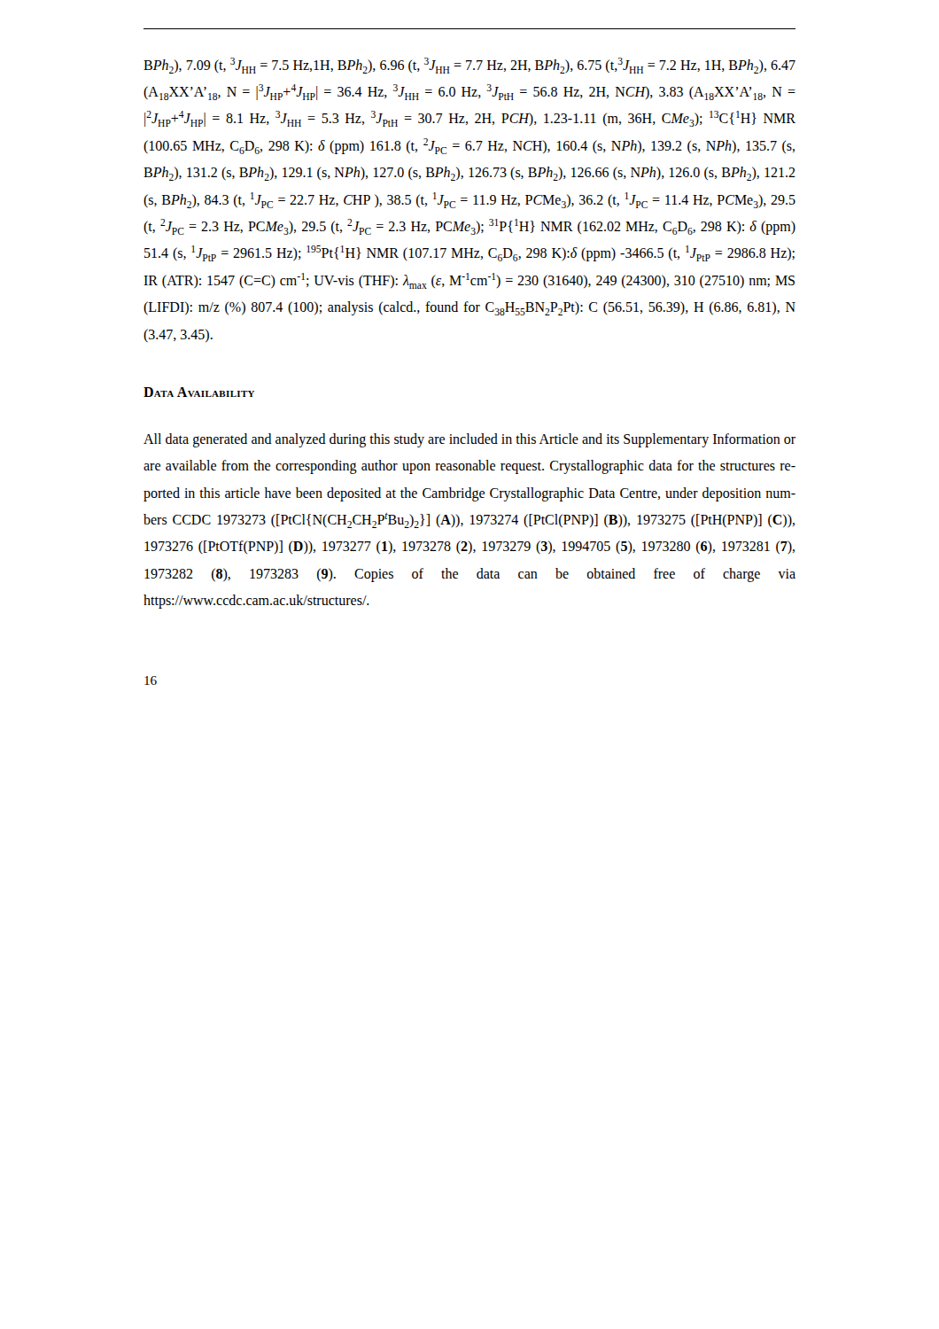BPh2), 7.09 (t, 3JHH = 7.5 Hz,1H, BPh2), 6.96 (t, 3JHH = 7.7 Hz, 2H, BPh2), 6.75 (t,3JHH = 7.2 Hz, 1H, BPh2), 6.47 (A18XX’A’18, N = |3JHP+4JHP| = 36.4 Hz, 3JHH = 6.0 Hz, 3JPtH = 56.8 Hz, 2H, NCH), 3.83 (A18XX’A’18, N = |2JHP+4JHP| = 8.1 Hz, 3JHH = 5.3 Hz, 3JPtH = 30.7 Hz, 2H, PCH), 1.23-1.11 (m, 36H, CMe3); 13C{1H} NMR (100.65 MHz, C6D6, 298 K): δ (ppm) 161.8 (t, 2JPC = 6.7 Hz, NCH), 160.4 (s, NPh), 139.2 (s, NPh), 135.7 (s, BPh2), 131.2 (s, BPh2), 129.1 (s, NPh), 127.0 (s, BPh2), 126.73 (s, BPh2), 126.66 (s, NPh), 126.0 (s, BPh2), 121.2 (s, BPh2), 84.3 (t, 1JPC = 22.7 Hz, CHP ), 38.5 (t, 1JPC = 11.9 Hz, PCMe3), 36.2 (t, 1JPC = 11.4 Hz, PCMe3), 29.5 (t, 2JPC = 2.3 Hz, PCMe3), 29.5 (t, 2JPC = 2.3 Hz, PCMe3); 31P{1H} NMR (162.02 MHz, C6D6, 298 K): δ (ppm) 51.4 (s, 1JPtP = 2961.5 Hz); 195Pt{1H} NMR (107.17 MHz, C6D6, 298 K):δ (ppm) -3466.5 (t, 1JPtP = 2986.8 Hz); IR (ATR): 1547 (C=C) cm-1; UV-vis (THF): λmax (ε, M-1cm-1) = 230 (31640), 249 (24300), 310 (27510) nm; MS (LIFDI): m/z (%) 807.4 (100); analysis (calcd., found for C38H55BN2P2Pt): C (56.51, 56.39), H (6.86, 6.81), N (3.47, 3.45).
Data Availability
All data generated and analyzed during this study are included in this Article and its Supplementary Information or are available from the corresponding author upon reasonable request. Crystallographic data for the structures reported in this article have been deposited at the Cambridge Crystallographic Data Centre, under deposition numbers CCDC 1973273 ([PtCl{N(CH2CH2PtBu2)2}] (A)), 1973274 ([PtCl(PNP)] (B)), 1973275 ([PtH(PNP)] (C)), 1973276 ([PtOTf(PNP)] (D)), 1973277 (1), 1973278 (2), 1973279 (3), 1994705 (5), 1973280 (6), 1973281 (7), 1973282 (8), 1973283 (9). Copies of the data can be obtained free of charge via https://www.ccdc.cam.ac.uk/structures/.
16